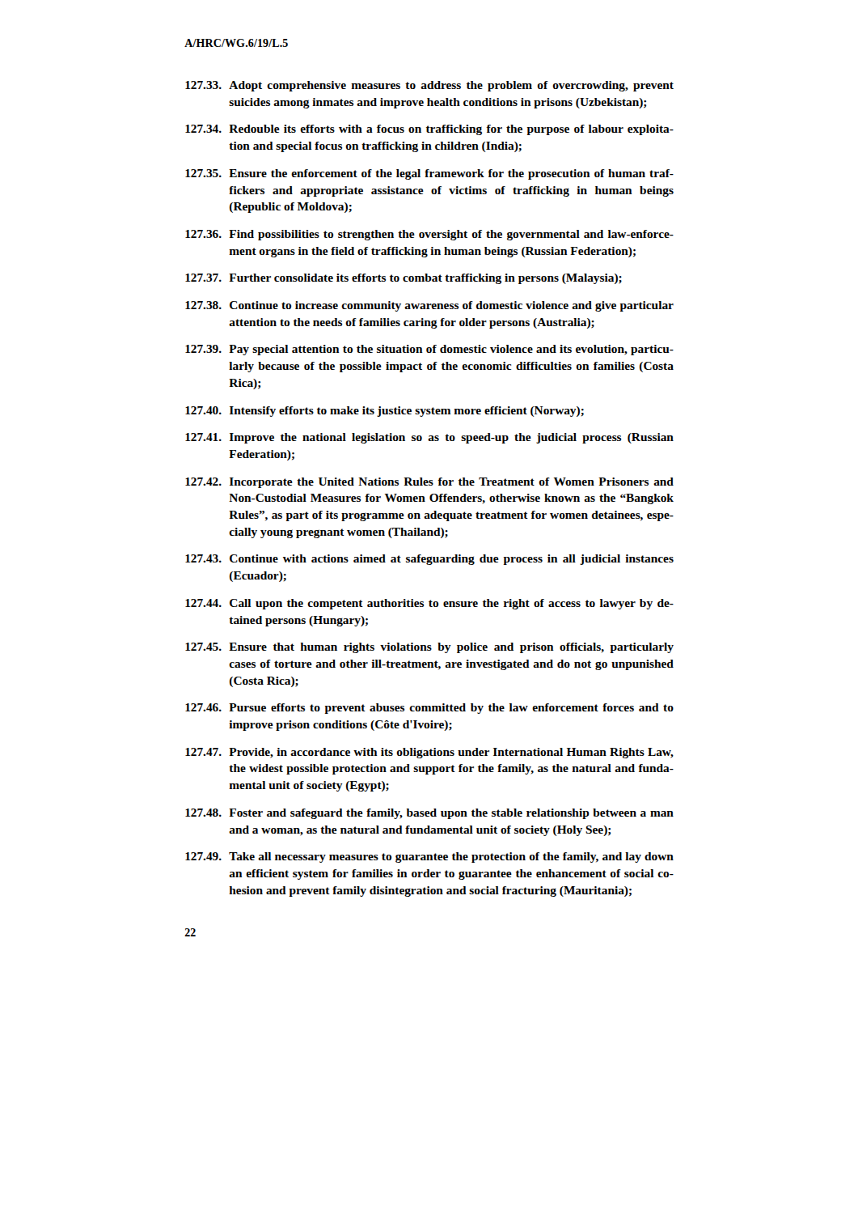A/HRC/WG.6/19/L.5
127.33. Adopt comprehensive measures to address the problem of overcrowding, prevent suicides among inmates and improve health conditions in prisons (Uzbekistan);
127.34. Redouble its efforts with a focus on trafficking for the purpose of labour exploitation and special focus on trafficking in children (India);
127.35. Ensure the enforcement of the legal framework for the prosecution of human traffickers and appropriate assistance of victims of trafficking in human beings (Republic of Moldova);
127.36. Find possibilities to strengthen the oversight of the governmental and law-enforcement organs in the field of trafficking in human beings (Russian Federation);
127.37. Further consolidate its efforts to combat trafficking in persons (Malaysia);
127.38. Continue to increase community awareness of domestic violence and give particular attention to the needs of families caring for older persons (Australia);
127.39. Pay special attention to the situation of domestic violence and its evolution, particularly because of the possible impact of the economic difficulties on families (Costa Rica);
127.40. Intensify efforts to make its justice system more efficient (Norway);
127.41. Improve the national legislation so as to speed-up the judicial process (Russian Federation);
127.42. Incorporate the United Nations Rules for the Treatment of Women Prisoners and Non-Custodial Measures for Women Offenders, otherwise known as the “Bangkok Rules”, as part of its programme on adequate treatment for women detainees, especially young pregnant women (Thailand);
127.43. Continue with actions aimed at safeguarding due process in all judicial instances (Ecuador);
127.44. Call upon the competent authorities to ensure the right of access to lawyer by detained persons (Hungary);
127.45. Ensure that human rights violations by police and prison officials, particularly cases of torture and other ill-treatment, are investigated and do not go unpunished (Costa Rica);
127.46. Pursue efforts to prevent abuses committed by the law enforcement forces and to improve prison conditions (Côte d'Ivoire);
127.47. Provide, in accordance with its obligations under International Human Rights Law, the widest possible protection and support for the family, as the natural and fundamental unit of society (Egypt);
127.48. Foster and safeguard the family, based upon the stable relationship between a man and a woman, as the natural and fundamental unit of society (Holy See);
127.49. Take all necessary measures to guarantee the protection of the family, and lay down an efficient system for families in order to guarantee the enhancement of social cohesion and prevent family disintegration and social fracturing (Mauritania);
22